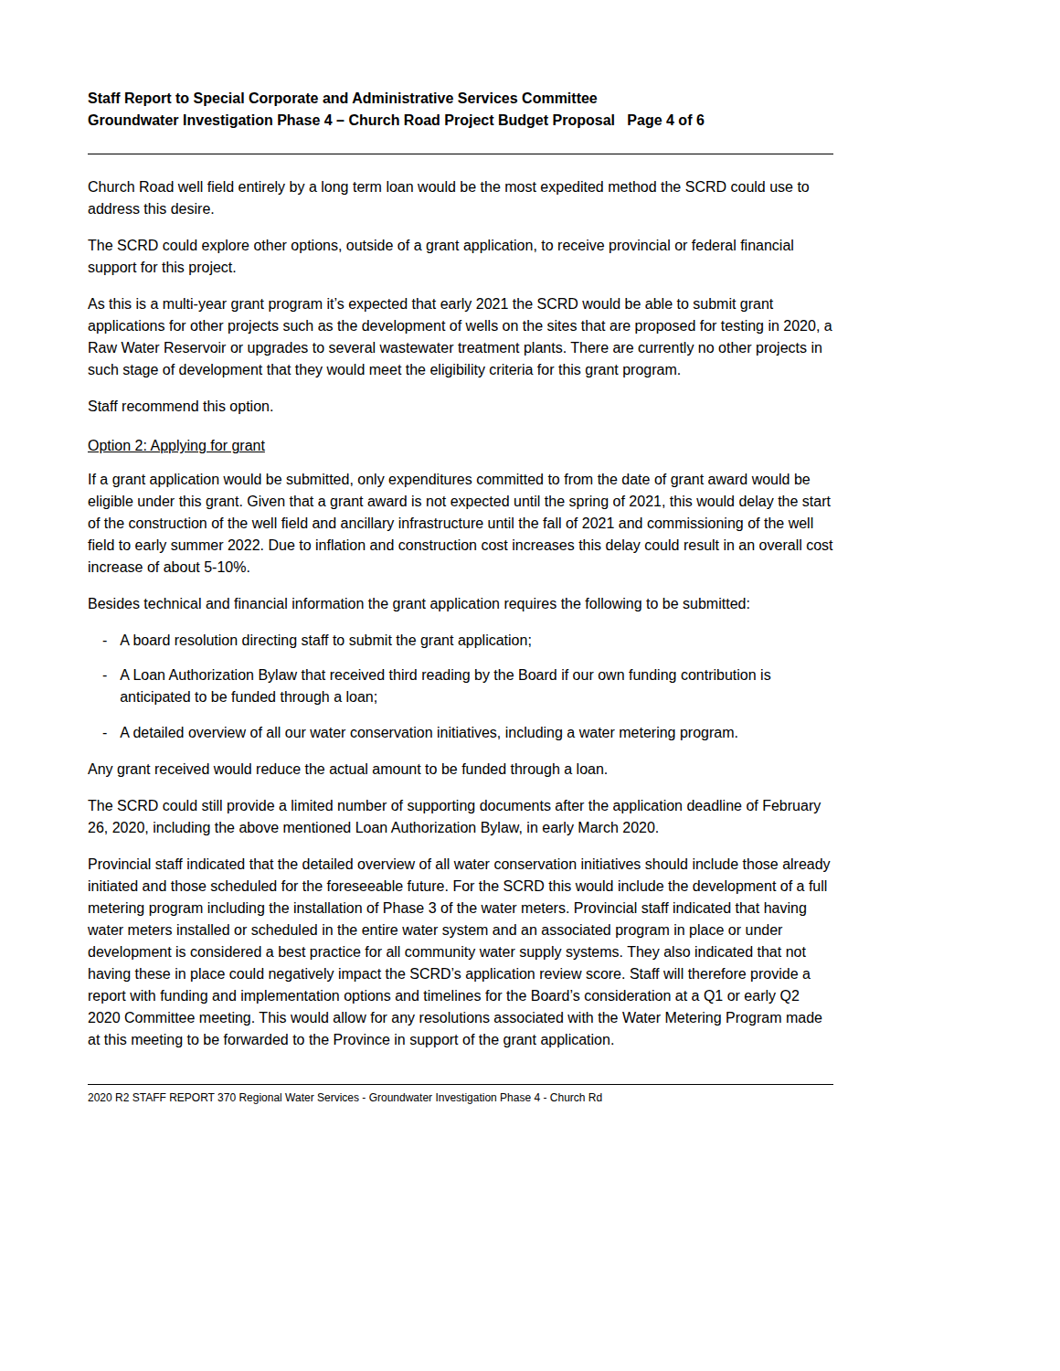Staff Report to Special Corporate and Administrative Services Committee
Groundwater Investigation Phase 4 – Church Road Project Budget Proposal Page 4 of 6
Church Road well field entirely by a long term loan would be the most expedited method the SCRD could use to address this desire.
The SCRD could explore other options, outside of a grant application, to receive provincial or federal financial support for this project.
As this is a multi-year grant program it’s expected that early 2021 the SCRD would be able to submit grant applications for other projects such as the development of wells on the sites that are proposed for testing in 2020, a Raw Water Reservoir or upgrades to several wastewater treatment plants. There are currently no other projects in such stage of development that they would meet the eligibility criteria for this grant program.
Staff recommend this option.
Option 2: Applying for grant
If a grant application would be submitted, only expenditures committed to from the date of grant award would be eligible under this grant. Given that a grant award is not expected until the spring of 2021, this would delay the start of the construction of the well field and ancillary infrastructure until the fall of 2021 and commissioning of the well field to early summer 2022. Due to inflation and construction cost increases this delay could result in an overall cost increase of about 5-10%.
Besides technical and financial information the grant application requires the following to be submitted:
A board resolution directing staff to submit the grant application;
A Loan Authorization Bylaw that received third reading by the Board if our own funding contribution is anticipated to be funded through a loan;
A detailed overview of all our water conservation initiatives, including a water metering program.
Any grant received would reduce the actual amount to be funded through a loan.
The SCRD could still provide a limited number of supporting documents after the application deadline of February 26, 2020, including the above mentioned Loan Authorization Bylaw, in early March 2020.
Provincial staff indicated that the detailed overview of all water conservation initiatives should include those already initiated and those scheduled for the foreseeable future. For the SCRD this would include the development of a full metering program including the installation of Phase 3 of the water meters. Provincial staff indicated that having water meters installed or scheduled in the entire water system and an associated program in place or under development is considered a best practice for all community water supply systems. They also indicated that not having these in place could negatively impact the SCRD’s application review score. Staff will therefore provide a report with funding and implementation options and timelines for the Board’s consideration at a Q1 or early Q2 2020 Committee meeting. This would allow for any resolutions associated with the Water Metering Program made at this meeting to be forwarded to the Province in support of the grant application.
2020 R2 STAFF REPORT 370 Regional Water Services - Groundwater Investigation Phase 4 - Church Rd